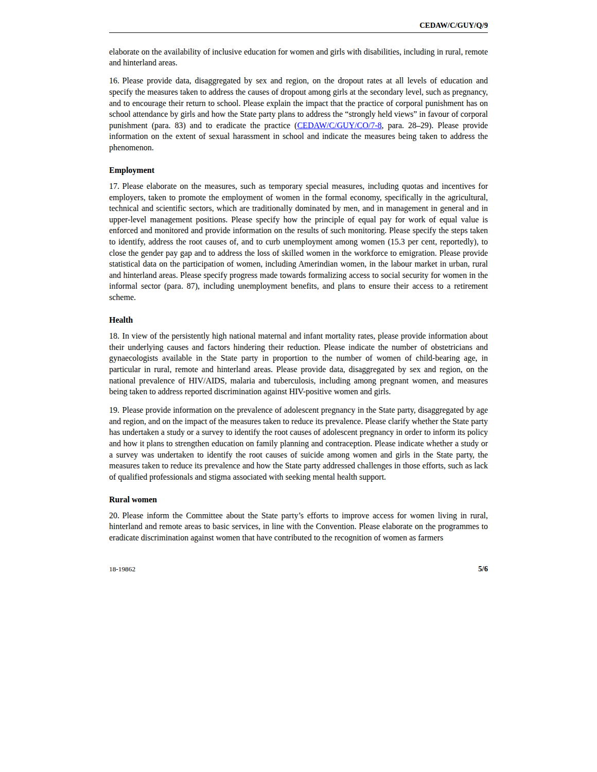CEDAW/C/GUY/Q/9
elaborate on the availability of inclusive education for women and girls with disabilities, including in rural, remote and hinterland areas.
16. Please provide data, disaggregated by sex and region, on the dropout rates at all levels of education and specify the measures taken to address the causes of dropout among girls at the secondary level, such as pregnancy, and to encourage their return to school. Please explain the impact that the practice of corporal punishment has on school attendance by girls and how the State party plans to address the “strongly held views” in favour of corporal punishment (para. 83) and to eradicate the practice (CEDAW/C/GUY/CO/7-8, para. 28–29). Please provide information on the extent of sexual harassment in school and indicate the measures being taken to address the phenomenon.
Employment
17. Please elaborate on the measures, such as temporary special measures, including quotas and incentives for employers, taken to promote the employment of women in the formal economy, specifically in the agricultural, technical and scientific sectors, which are traditionally dominated by men, and in management in general and in upper-level management positions. Please specify how the principle of equal pay for work of equal value is enforced and monitored and provide information on the results of such monitoring. Please specify the steps taken to identify, address the root causes of, and to curb unemployment among women (15.3 per cent, reportedly), to close the gender pay gap and to address the loss of skilled women in the workforce to emigration. Please provide statistical data on the participation of women, including Amerindian women, in the labour market in urban, rural and hinterland areas. Please specify progress made towards formalizing access to social security for women in the informal sector (para. 87), including unemployment benefits, and plans to ensure their access to a retirement scheme.
Health
18. In view of the persistently high national maternal and infant mortality rates, please provide information about their underlying causes and factors hindering their reduction. Please indicate the number of obstetricians and gynaecologists available in the State party in proportion to the number of women of child-bearing age, in particular in rural, remote and hinterland areas. Please provide data, disaggregated by sex and region, on the national prevalence of HIV/AIDS, malaria and tuberculosis, including among pregnant women, and measures being taken to address reported discrimination against HIV-positive women and girls.
19. Please provide information on the prevalence of adolescent pregnancy in the State party, disaggregated by age and region, and on the impact of the measures taken to reduce its prevalence. Please clarify whether the State party has undertaken a study or a survey to identify the root causes of adolescent pregnancy in order to inform its policy and how it plans to strengthen education on family planning and contraception. Please indicate whether a study or a survey was undertaken to identify the root causes of suicide among women and girls in the State party, the measures taken to reduce its prevalence and how the State party addressed challenges in those efforts, such as lack of qualified professionals and stigma associated with seeking mental health support.
Rural women
20. Please inform the Committee about the State party’s efforts to improve access for women living in rural, hinterland and remote areas to basic services, in line with the Convention. Please elaborate on the programmes to eradicate discrimination against women that have contributed to the recognition of women as farmers
18-19862
5/6